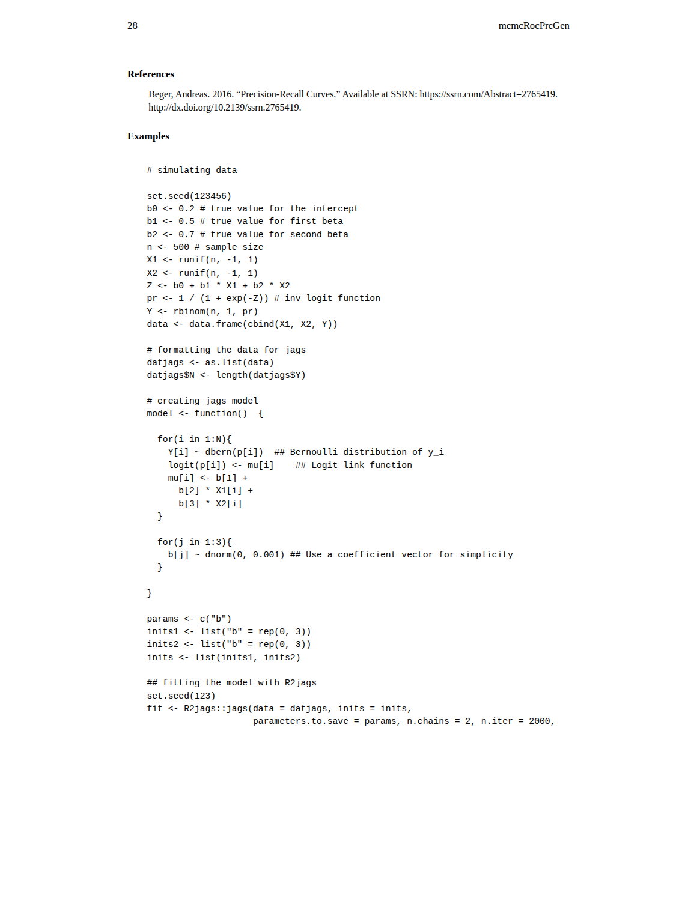28 mcmcRocPrcGen
References
Beger, Andreas. 2016. “Precision-Recall Curves.” Available at SSRN: https://ssrn.com/Abstract=2765419. http://dx.doi.org/10.2139/ssrn.2765419.
Examples
# simulating data

set.seed(123456)
b0 <- 0.2 # true value for the intercept
b1 <- 0.5 # true value for first beta
b2 <- 0.7 # true value for second beta
n <- 500 # sample size
X1 <- runif(n, -1, 1)
X2 <- runif(n, -1, 1)
Z <- b0 + b1 * X1 + b2 * X2
pr <- 1 / (1 + exp(-Z)) # inv logit function
Y <- rbinom(n, 1, pr)
data <- data.frame(cbind(X1, X2, Y))

# formatting the data for jags
datjags <- as.list(data)
datjags$N <- length(datjags$Y)

# creating jags model
model <- function()  {

  for(i in 1:N){
    Y[i] ~ dbern(p[i])  ## Bernoulli distribution of y_i
    logit(p[i]) <- mu[i]    ## Logit link function
    mu[i] <- b[1] +
      b[2] * X1[i] +
      b[3] * X2[i]
  }

  for(j in 1:3){
    b[j] ~ dnorm(0, 0.001) ## Use a coefficient vector for simplicity
  }

}

params <- c("b")
inits1 <- list("b" = rep(0, 3))
inits2 <- list("b" = rep(0, 3))
inits <- list(inits1, inits2)

## fitting the model with R2jags
set.seed(123)
fit <- R2jags::jags(data = datjags, inits = inits,
                    parameters.to.save = params, n.chains = 2, n.iter = 2000,